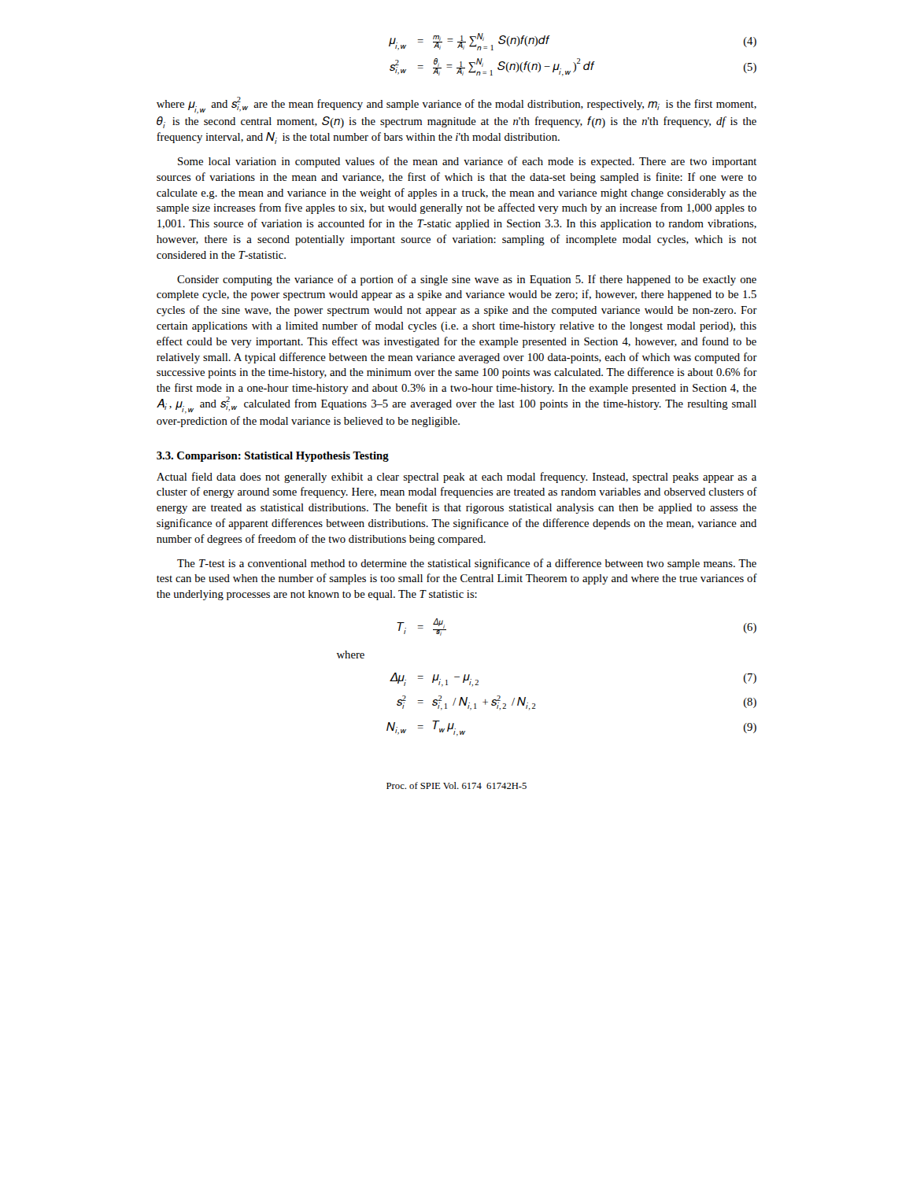| μ i , w | = | m i A i = 1 A i ∑ n = 1 N i S ( n ) f ( n ) d f | (4) |
| s i , w 2 | = | θ i A i = 1 A i ∑ n = 1 N i S ( n ) ( f ( n ) − μ i , w ) 2 d f | (5) |
where μi,w and si,w2 are the mean frequency and sample variance of the modal distribution, respectively, mi is the first moment, θi is the second central moment, S(n) is the spectrum magnitude at the n'th frequency, f(n) is the n'th frequency, df is the frequency interval, and Ni is the total number of bars within the i'th modal distribution.
Some local variation in computed values of the mean and variance of each mode is expected. There are two important sources of variations in the mean and variance, the first of which is that the data-set being sampled is finite: If one were to calculate e.g. the mean and variance in the weight of apples in a truck, the mean and variance might change considerably as the sample size increases from five apples to six, but would generally not be affected very much by an increase from 1,000 apples to 1,001. This source of variation is accounted for in the T-static applied in Section 3.3. In this application to random vibrations, however, there is a second potentially important source of variation: sampling of incomplete modal cycles, which is not considered in the T-statistic.
Consider computing the variance of a portion of a single sine wave as in Equation 5. If there happened to be exactly one complete cycle, the power spectrum would appear as a spike and variance would be zero; if, however, there happened to be 1.5 cycles of the sine wave, the power spectrum would not appear as a spike and the computed variance would be non-zero. For certain applications with a limited number of modal cycles (i.e. a short time-history relative to the longest modal period), this effect could be very important. This effect was investigated for the example presented in Section 4, however, and found to be relatively small. A typical difference between the mean variance averaged over 100 data-points, each of which was computed for successive points in the time-history, and the minimum over the same 100 points was calculated. The difference is about 0.6% for the first mode in a one-hour time-history and about 0.3% in a two-hour time-history. In the example presented in Section 4, the Ai, μi,w and si,w2 calculated from Equations 3–5 are averaged over the last 100 points in the time-history. The resulting small over-prediction of the modal variance is believed to be negligible.
3.3. Comparison: Statistical Hypothesis Testing
Actual field data does not generally exhibit a clear spectral peak at each modal frequency. Instead, spectral peaks appear as a cluster of energy around some frequency. Here, mean modal frequencies are treated as random variables and observed clusters of energy are treated as statistical distributions. The benefit is that rigorous statistical analysis can then be applied to assess the significance of apparent differences between distributions. The significance of the difference depends on the mean, variance and number of degrees of freedom of the two distributions being compared.
The T-test is a conventional method to determine the statistical significance of a difference between two sample means. The test can be used when the number of samples is too small for the Central Limit Theorem to apply and where the true variances of the underlying processes are not known to be equal. The T statistic is:
| T i | = | Δ μ i s i | (6) |
where
| Δ μ i | = | μ i , 1 − μ i , 2 | (7) |
| s i 2 | = | s i , 1 2 / N i , 1 + s i , 2 2 / N i , 2 | (8) |
| N i , w | = | T w μ i , w | (9) |
Proc. of SPIE Vol. 6174 61742H-5